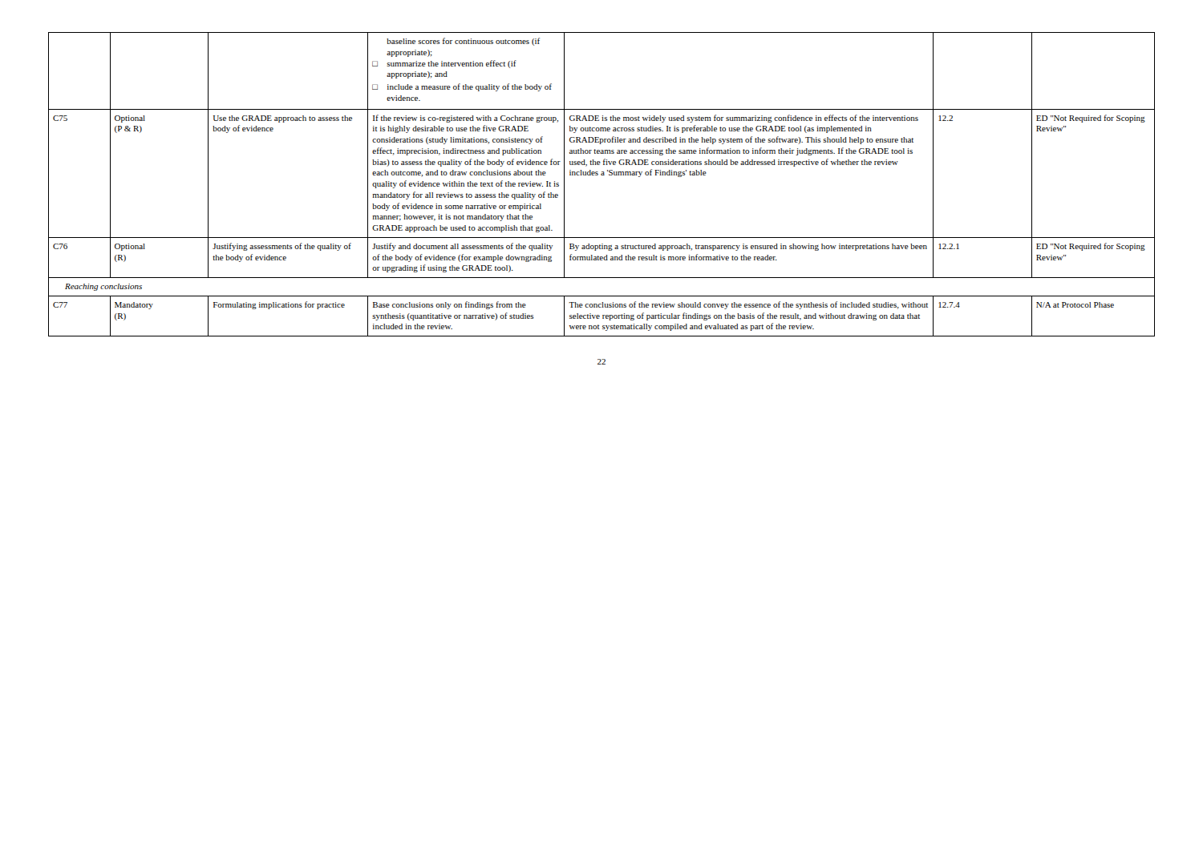| | | | baseline scores for continuous outcomes (if appropriate); summarize the intervention effect (if appropriate); and include a measure of the quality of the body of evidence. | | | |
| C75 | Optional (P & R) | Use the GRADE approach to assess the body of evidence | If the review is co-registered with a Cochrane group, it is highly desirable to use the five GRADE considerations (study limitations, consistency of effect, imprecision, indirectness and publication bias) to assess the quality of the body of evidence for each outcome, and to draw conclusions about the quality of evidence within the text of the review. It is mandatory for all reviews to assess the quality of the body of evidence in some narrative or empirical manner; however, it is not mandatory that the GRADE approach be used to accomplish that goal. | GRADE is the most widely used system for summarizing confidence in effects of the interventions by outcome across studies. It is preferable to use the GRADE tool (as implemented in GRADEprofiler and described in the help system of the software). This should help to ensure that author teams are accessing the same information to inform their judgments. If the GRADE tool is used, the five GRADE considerations should be addressed irrespective of whether the review includes a 'Summary of Findings' table | 12.2 | ED "Not Required for Scoping Review" |
| C76 | Optional (R) | Justifying assessments of the quality of the body of evidence | Justify and document all assessments of the quality of the body of evidence (for example downgrading or upgrading if using the GRADE tool). | By adopting a structured approach, transparency is ensured in showing how interpretations have been formulated and the result is more informative to the reader. | 12.2.1 | ED "Not Required for Scoping Review" |
| Reaching conclusions |
| C77 | Mandatory (R) | Formulating implications for practice | Base conclusions only on findings from the synthesis (quantitative or narrative) of studies included in the review. | The conclusions of the review should convey the essence of the synthesis of included studies, without selective reporting of particular findings on the basis of the result, and without drawing on data that were not systematically compiled and evaluated as part of the review. | 12.7.4 | N/A at Protocol Phase |
22